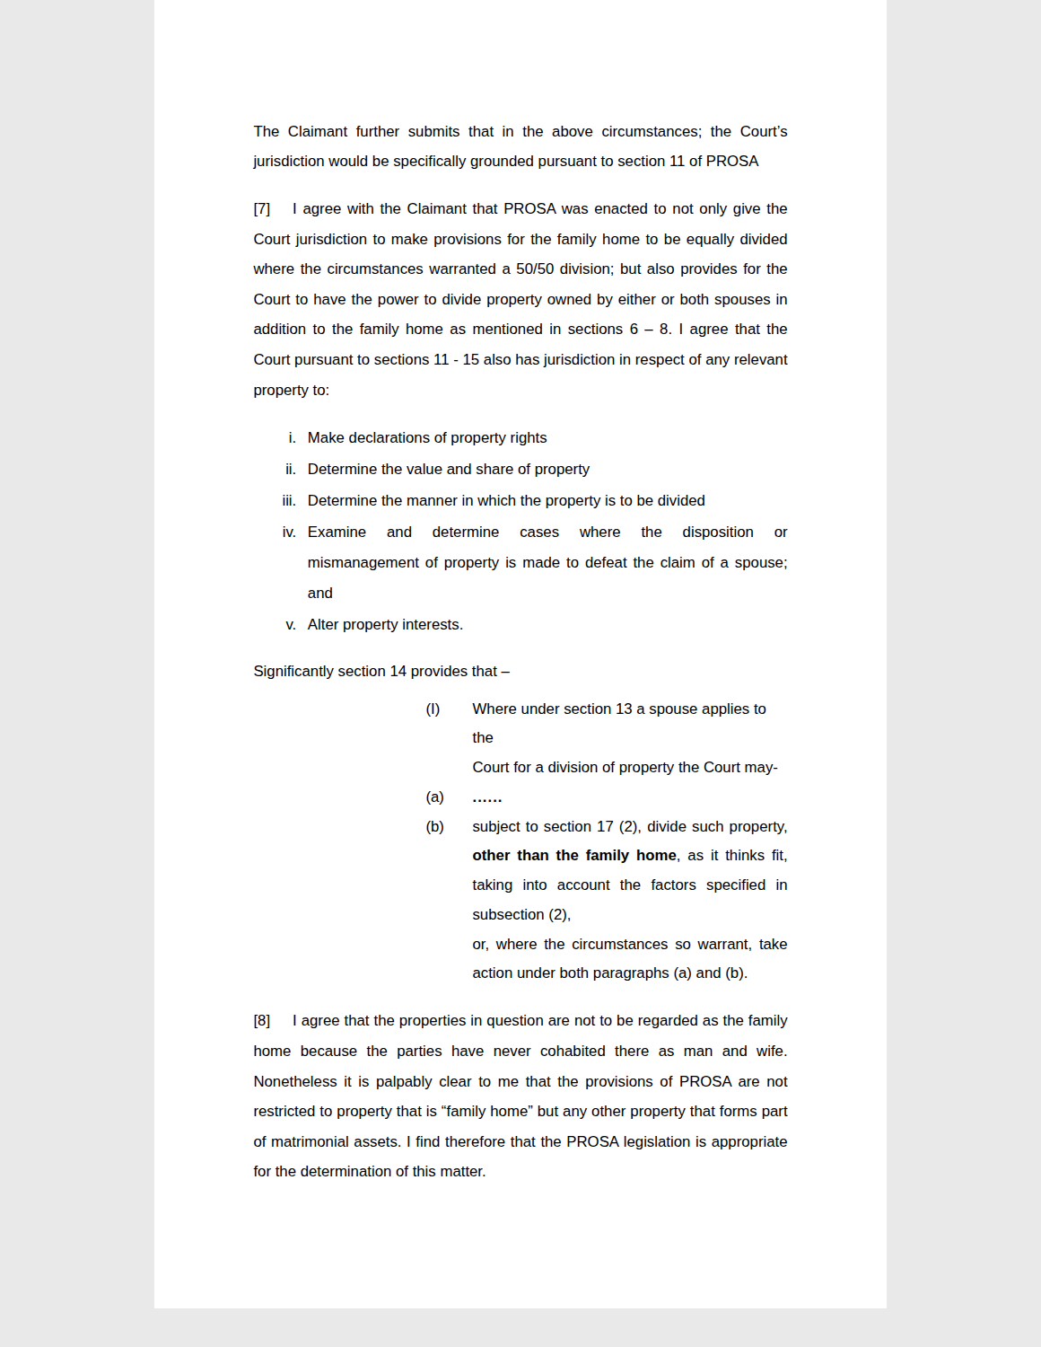The Claimant further submits that in the above circumstances; the Court’s jurisdiction would be specifically grounded pursuant to section 11 of PROSA
[7] I agree with the Claimant that PROSA was enacted to not only give the Court jurisdiction to make provisions for the family home to be equally divided where the circumstances warranted a 50/50 division; but also provides for the Court to have the power to divide property owned by either or both spouses in addition to the family home as mentioned in sections 6 – 8. I agree that the Court pursuant to sections 11 - 15 also has jurisdiction in respect of any relevant property to:
Make declarations of property rights
Determine the value and share of property
Determine the manner in which the property is to be divided
Examine and determine cases where the disposition or mismanagement of property is made to defeat the claim of a spouse; and
Alter property interests.
Significantly section 14 provides that –
(I)
Where under section 13 a spouse applies to the
Court for a division of property the Court may-
(a)
......
(b)
subject to section 17 (2), divide such property, other than the family home, as it thinks fit, taking into account the factors specified in subsection (2),
or, where the circumstances so warrant, take action under both paragraphs (a) and (b).
[8] I agree that the properties in question are not to be regarded as the family home because the parties have never cohabited there as man and wife. Nonetheless it is palpably clear to me that the provisions of PROSA are not restricted to property that is “family home” but any other property that forms part of matrimonial assets. I find therefore that the PROSA legislation is appropriate for the determination of this matter.